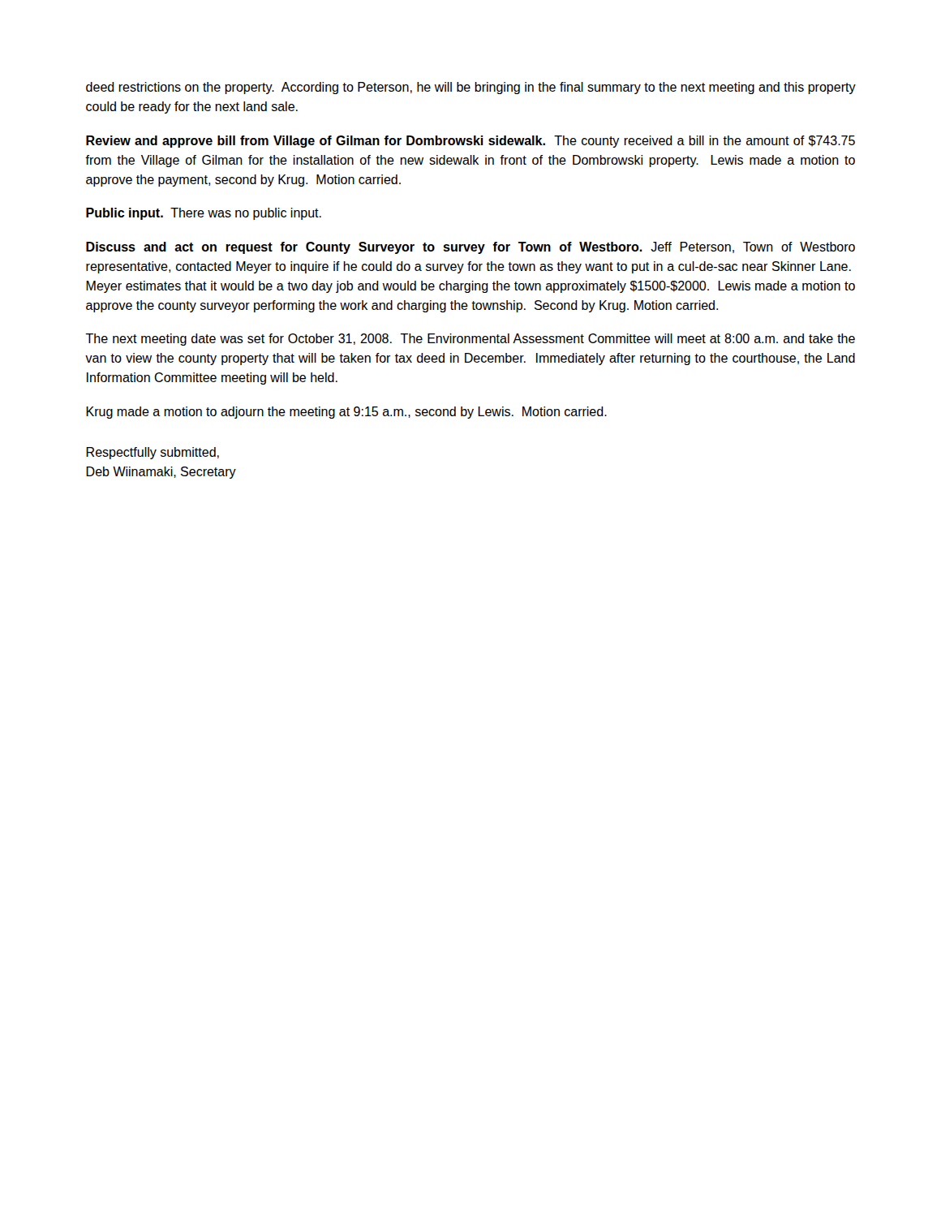deed restrictions on the property. According to Peterson, he will be bringing in the final summary to the next meeting and this property could be ready for the next land sale.
Review and approve bill from Village of Gilman for Dombrowski sidewalk. The county received a bill in the amount of $743.75 from the Village of Gilman for the installation of the new sidewalk in front of the Dombrowski property. Lewis made a motion to approve the payment, second by Krug. Motion carried.
Public input. There was no public input.
Discuss and act on request for County Surveyor to survey for Town of Westboro. Jeff Peterson, Town of Westboro representative, contacted Meyer to inquire if he could do a survey for the town as they want to put in a cul-de-sac near Skinner Lane. Meyer estimates that it would be a two day job and would be charging the town approximately $1500-$2000. Lewis made a motion to approve the county surveyor performing the work and charging the township. Second by Krug. Motion carried.
The next meeting date was set for October 31, 2008. The Environmental Assessment Committee will meet at 8:00 a.m. and take the van to view the county property that will be taken for tax deed in December. Immediately after returning to the courthouse, the Land Information Committee meeting will be held.
Krug made a motion to adjourn the meeting at 9:15 a.m., second by Lewis. Motion carried.
Respectfully submitted,
Deb Wiinamaki, Secretary